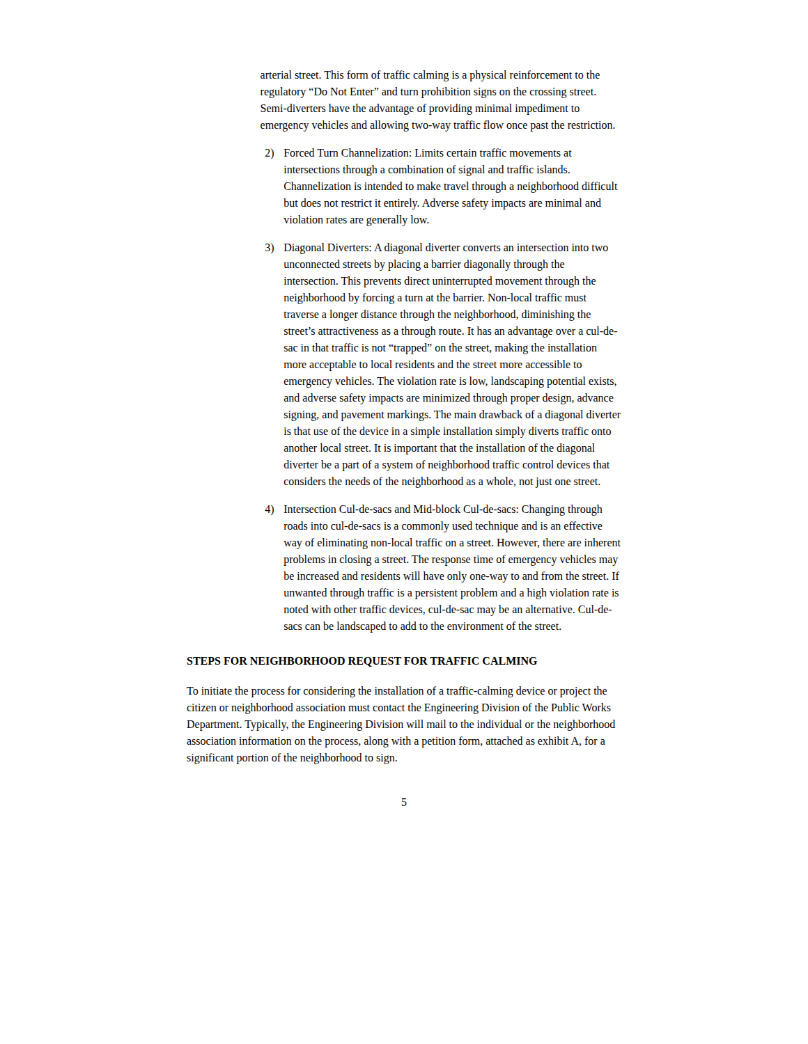arterial street. This form of traffic calming is a physical reinforcement to the regulatory “Do Not Enter” and turn prohibition signs on the crossing street. Semi-diverters have the advantage of providing minimal impediment to emergency vehicles and allowing two-way traffic flow once past the restriction.
Forced Turn Channelization: Limits certain traffic movements at intersections through a combination of signal and traffic islands. Channelization is intended to make travel through a neighborhood difficult but does not restrict it entirely. Adverse safety impacts are minimal and violation rates are generally low.
Diagonal Diverters: A diagonal diverter converts an intersection into two unconnected streets by placing a barrier diagonally through the intersection. This prevents direct uninterrupted movement through the neighborhood by forcing a turn at the barrier. Non-local traffic must traverse a longer distance through the neighborhood, diminishing the street’s attractiveness as a through route. It has an advantage over a cul-de-sac in that traffic is not “trapped” on the street, making the installation more acceptable to local residents and the street more accessible to emergency vehicles. The violation rate is low, landscaping potential exists, and adverse safety impacts are minimized through proper design, advance signing, and pavement markings. The main drawback of a diagonal diverter is that use of the device in a simple installation simply diverts traffic onto another local street. It is important that the installation of the diagonal diverter be a part of a system of neighborhood traffic control devices that considers the needs of the neighborhood as a whole, not just one street.
Intersection Cul-de-sacs and Mid-block Cul-de-sacs: Changing through roads into cul-de-sacs is a commonly used technique and is an effective way of eliminating non-local traffic on a street. However, there are inherent problems in closing a street. The response time of emergency vehicles may be increased and residents will have only one-way to and from the street. If unwanted through traffic is a persistent problem and a high violation rate is noted with other traffic devices, cul-de-sac may be an alternative. Cul-de-sacs can be landscaped to add to the environment of the street.
STEPS FOR NEIGHBORHOOD REQUEST FOR TRAFFIC CALMING
To initiate the process for considering the installation of a traffic-calming device or project the citizen or neighborhood association must contact the Engineering Division of the Public Works Department. Typically, the Engineering Division will mail to the individual or the neighborhood association information on the process, along with a petition form, attached as exhibit A, for a significant portion of the neighborhood to sign.
5